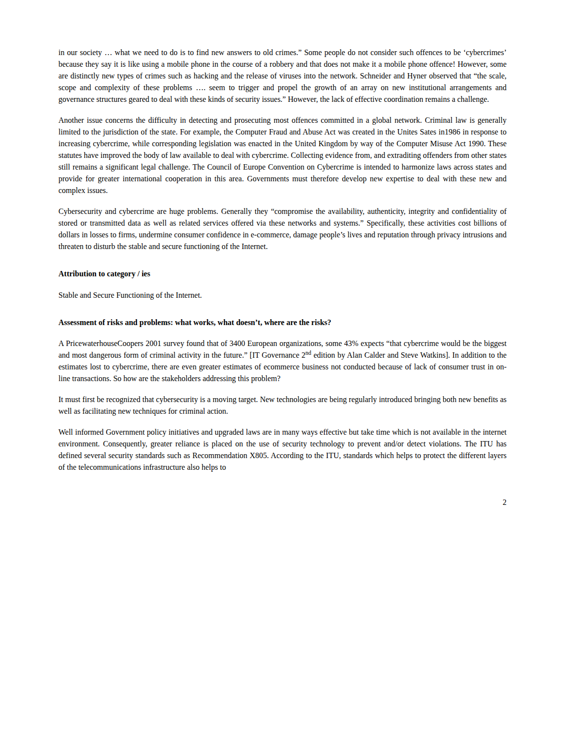in our society … what we need to do is to find new answers to old crimes.” Some people do not consider such offences to be ‘cybercrimes’ because they say it is like using a mobile phone in the course of a robbery and that does not make it a mobile phone offence! However, some are distinctly new types of crimes such as hacking and the release of viruses into the network. Schneider and Hyner observed that “the scale, scope and complexity of these problems …. seem to trigger and propel the growth of an array on new institutional arrangements and governance structures geared to deal with these kinds of security issues.” However, the lack of effective coordination remains a challenge.
Another issue concerns the difficulty in detecting and prosecuting most offences committed in a global network. Criminal law is generally limited to the jurisdiction of the state. For example, the Computer Fraud and Abuse Act was created in the Unites Sates in1986 in response to increasing cybercrime, while corresponding legislation was enacted in the United Kingdom by way of the Computer Misuse Act 1990. These statutes have improved the body of law available to deal with cybercrime. Collecting evidence from, and extraditing offenders from other states still remains a significant legal challenge. The Council of Europe Convention on Cybercrime is intended to harmonize laws across states and provide for greater international cooperation in this area. Governments must therefore develop new expertise to deal with these new and complex issues.
Cybersecurity and cybercrime are huge problems. Generally they “compromise the availability, authenticity, integrity and confidentiality of stored or transmitted data as well as related services offered via these networks and systems.” Specifically, these activities cost billions of dollars in losses to firms, undermine consumer confidence in e-commerce, damage people’s lives and reputation through privacy intrusions and threaten to disturb the stable and secure functioning of the Internet.
Attribution to category / ies
Stable and Secure Functioning of the Internet.
Assessment of risks and problems: what works, what doesn’t, where are the risks?
A PricewaterhouseCoopers 2001 survey found that of 3400 European organizations, some 43% expects “that cybercrime would be the biggest and most dangerous form of criminal activity in the future.” [IT Governance 2nd edition by Alan Calder and Steve Watkins]. In addition to the estimates lost to cybercrime, there are even greater estimates of ecommerce business not conducted because of lack of consumer trust in on-line transactions. So how are the stakeholders addressing this problem?
It must first be recognized that cybersecurity is a moving target. New technologies are being regularly introduced bringing both new benefits as well as facilitating new techniques for criminal action.
Well informed Government policy initiatives and upgraded laws are in many ways effective but take time which is not available in the internet environment. Consequently, greater reliance is placed on the use of security technology to prevent and/or detect violations. The ITU has defined several security standards such as Recommendation X805. According to the ITU, standards which helps to protect the different layers of the telecommunications infrastructure also helps to
2